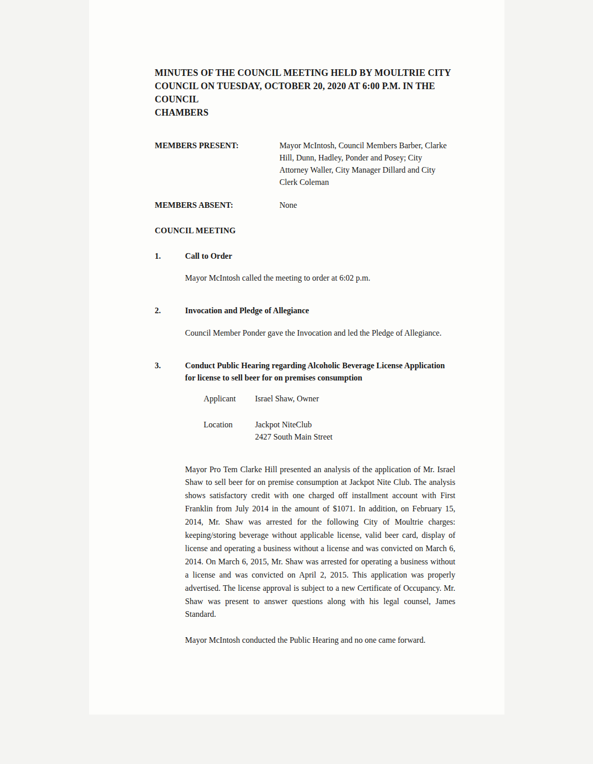MINUTES OF THE COUNCIL MEETING HELD BY MOULTRIE CITY
COUNCIL ON TUESDAY, OCTOBER 20, 2020 AT 6:00 P.M. IN THE COUNCIL
CHAMBERS
MEMBERS PRESENT:
Mayor McIntosh, Council Members Barber, Clarke
Hill, Dunn, Hadley, Ponder and Posey; City
Attorney Waller, City Manager Dillard and City
Clerk Coleman
MEMBERS ABSENT:
None
COUNCIL MEETING
1.
Call to Order
Mayor McIntosh called the meeting to order at 6:02 p.m.
2.
Invocation and Pledge of Allegiance
Council Member Ponder gave the Invocation and led the Pledge of Allegiance.
3.
Conduct Public Hearing regarding Alcoholic Beverage License Application
for license to sell beer for on premises consumption
Applicant
Israel Shaw, Owner
Location
Jackpot NiteClub 2427 South Main Street
Mayor Pro Tem Clarke Hill presented an analysis of the application of Mr. Israel Shaw to sell beer for on premise consumption at Jackpot Nite Club. The analysis shows satisfactory credit with one charged off installment account with First Franklin from July 2014 in the amount of $1071. In addition, on February 15, 2014, Mr. Shaw was arrested for the following City of Moultrie charges: keeping/storing beverage without applicable license, valid beer card, display of license and operating a business without a license and was convicted on March 6, 2014. On March 6, 2015, Mr. Shaw was arrested for operating a business without a license and was convicted on April 2, 2015. This application was properly advertised. The license approval is subject to a new Certificate of Occupancy. Mr. Shaw was present to answer questions along with his legal counsel, James Standard.
Mayor McIntosh conducted the Public Hearing and no one came forward.